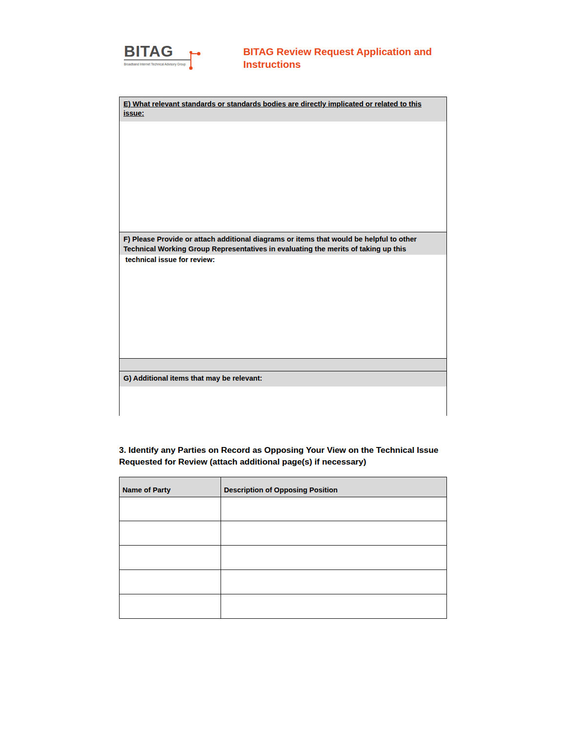BITAG Broadband Internet Technical Advisory Group
BITAG Review Request Application and Instructions
E) What relevant standards or standards bodies are directly implicated or related to this issue:
F) Please Provide or attach additional diagrams or items that would be helpful to other
Technical Working Group Representatives in evaluating the merits of taking up this
technical issue for review:
G) Additional items that may be relevant:
3. Identify any Parties on Record as Opposing Your View on the Technical Issue
Requested for Review (attach additional page(s) if necessary)
| Name of Party | Description of Opposing Position |
| --- | --- |